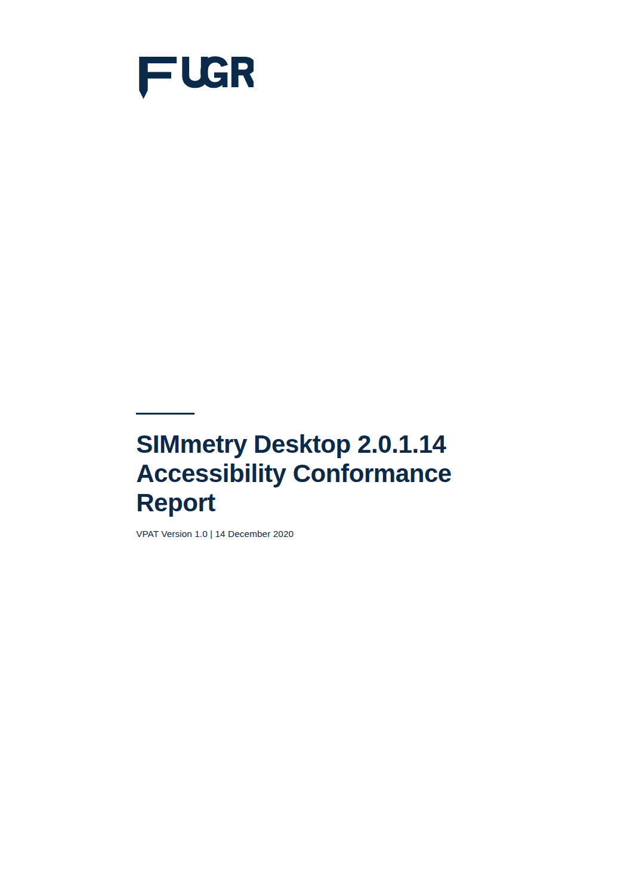SIMmetry Desktop 2.0.1.14 Accessibility Conformance Report
VPAT Version 1.0 | 14 December 2020